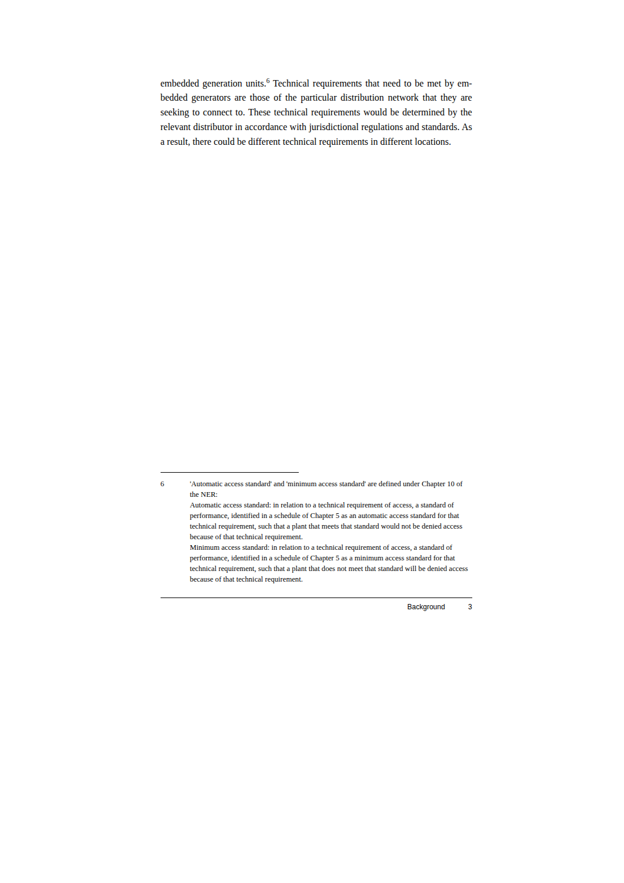embedded generation units.6 Technical requirements that need to be met by embedded generators are those of the particular distribution network that they are seeking to connect to. These technical requirements would be determined by the relevant distributor in accordance with jurisdictional regulations and standards. As a result, there could be different technical requirements in different locations.
6
'Automatic access standard' and 'minimum access standard' are defined under Chapter 10 of the NER:
Automatic access standard: in relation to a technical requirement of access, a standard of performance, identified in a schedule of Chapter 5 as an automatic access standard for that technical requirement, such that a plant that meets that standard would not be denied access because of that technical requirement.
Minimum access standard: in relation to a technical requirement of access, a standard of performance, identified in a schedule of Chapter 5 as a minimum access standard for that technical requirement, such that a plant that does not meet that standard will be denied access because of that technical requirement.
Background 3